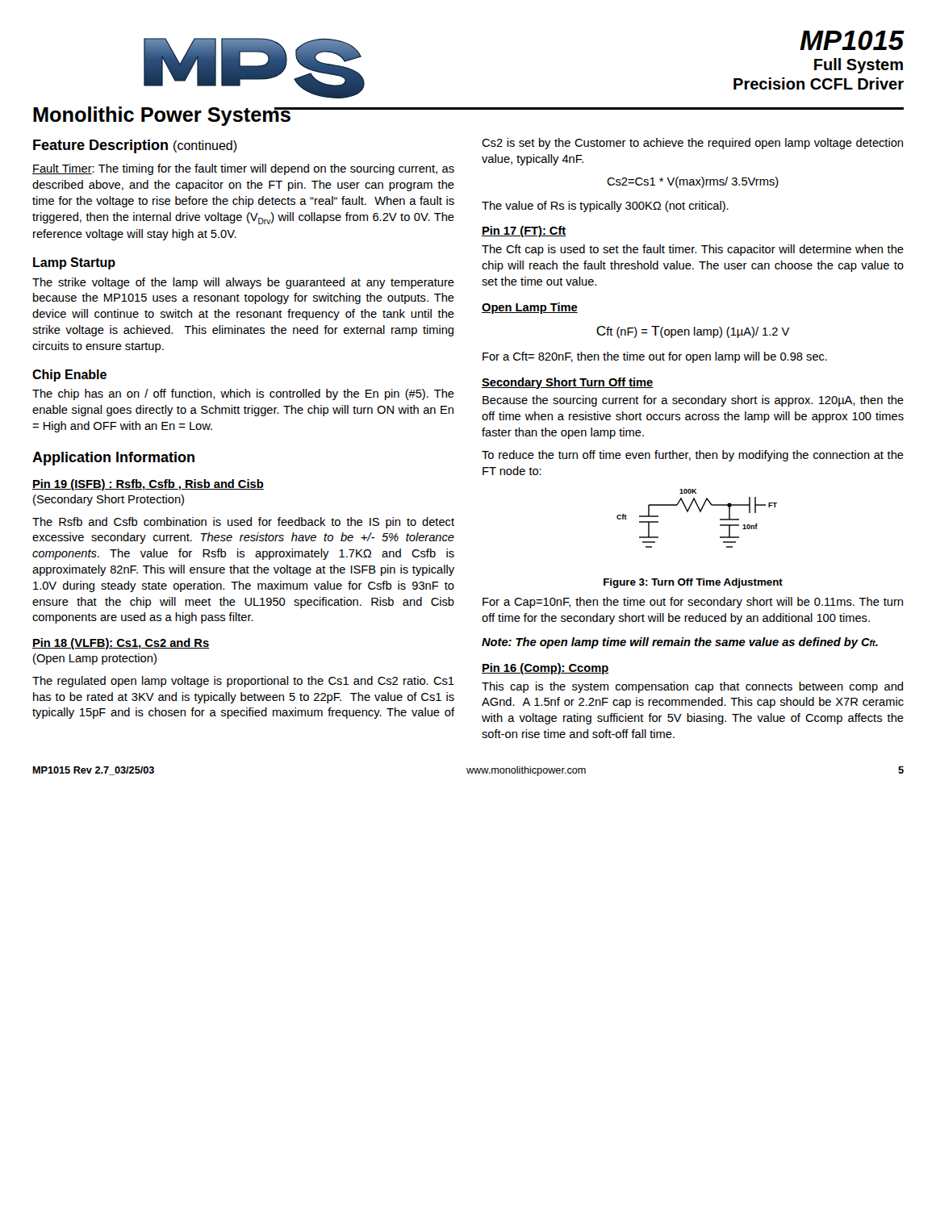Monolithic Power Systems
MP1015
Full System
Precision CCFL Driver
Feature Description (continued)
Fault Timer: The timing for the fault timer will depend on the sourcing current, as described above, and the capacitor on the FT pin. The user can program the time for the voltage to rise before the chip detects a “real“ fault. When a fault is triggered, then the internal drive voltage (VDrv) will collapse from 6.2V to 0V. The reference voltage will stay high at 5.0V.
Lamp Startup
The strike voltage of the lamp will always be guaranteed at any temperature because the MP1015 uses a resonant topology for switching the outputs. The device will continue to switch at the resonant frequency of the tank until the strike voltage is achieved. This eliminates the need for external ramp timing circuits to ensure startup.
Chip Enable
The chip has an on / off function, which is controlled by the En pin (#5). The enable signal goes directly to a Schmitt trigger. The chip will turn ON with an En = High and OFF with an En = Low.
Application Information
Pin 19 (ISFB) : Rsfb, Csfb , Risb and Cisb
(Secondary Short Protection)
The Rsfb and Csfb combination is used for feedback to the IS pin to detect excessive secondary current. These resistors have to be +/- 5% tolerance components. The value for Rsfb is approximately 1.7KΩ and Csfb is approximately 82nF. This will ensure that the voltage at the ISFB pin is typically 1.0V during steady state operation. The maximum value for Csfb is 93nF to ensure that the chip will meet the UL1950 specification. Risb and Cisb components are used as a high pass filter.
Pin 18 (VLFB): Cs1, Cs2 and Rs
(Open Lamp protection)
The regulated open lamp voltage is proportional to the Cs1 and Cs2 ratio. Cs1 has to be rated at 3KV and is typically between 5 to 22pF. The value of Cs1 is typically 15pF and is chosen for a specified maximum frequency. The value of Cs2 is set by the Customer to achieve the required open lamp voltage detection value, typically 4nF.
Cs2=Cs1 * V(max)rms/ 3.5Vrms)
The value of Rs is typically 300KΩ (not critical).
Pin 17 (FT): Cft
The Cft cap is used to set the fault timer. This capacitor will determine when the chip will reach the fault threshold value. The user can choose the cap value to set the time out value.
Open Lamp Time
Cft (nF) = T(open lamp) (1µA)/ 1.2 V
For a Cft= 820nF, then the time out for open lamp will be 0.98 sec.
Secondary Short Turn Off time
Because the sourcing current for a secondary short is approx. 120µA, then the off time when a resistive short occurs across the lamp will be approx 100 times faster than the open lamp time.
To reduce the turn off time even further, then by modifying the connection at the FT node to:
100K FT Cft 10nf
Figure 3: Turn Off Time Adjustment
For a Cap=10nF, then the time out for secondary short will be 0.11ms. The turn off time for the secondary short will be reduced by an additional 100 times.
Note: The open lamp time will remain the same value as defined by Cft.
Pin 16 (Comp): Ccomp
This cap is the system compensation cap that connects between comp and AGnd. A 1.5nf or 2.2nF cap is recommended. This cap should be X7R ceramic with a voltage rating sufficient for 5V biasing. The value of Ccomp affects the soft-on rise time and soft-off fall time.
MP1015 Rev 2.7_03/25/03 www.monolithicpower.com 5